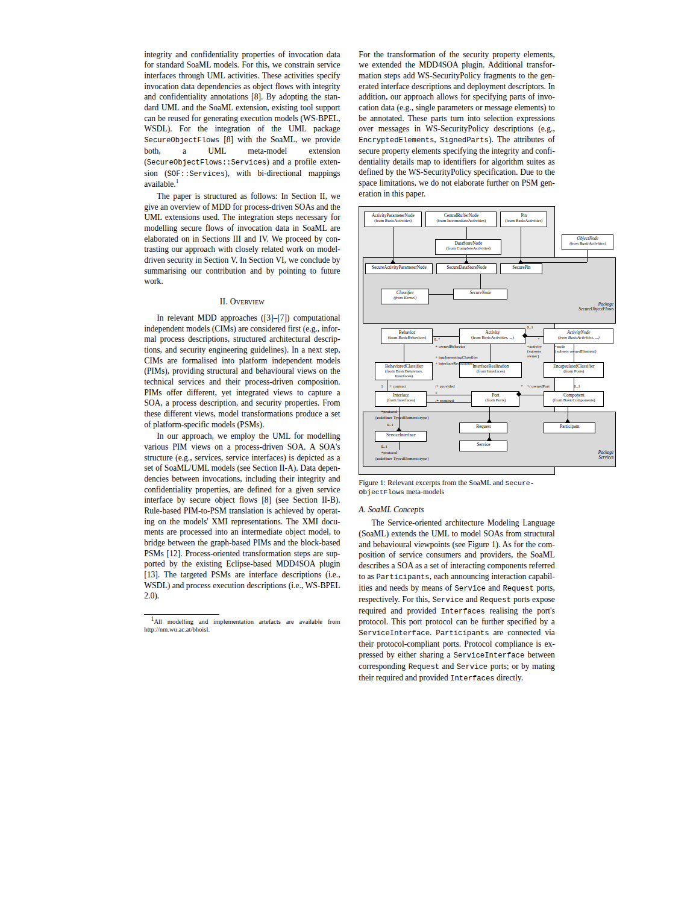integrity and confidentiality properties of invocation data for standard SoaML models. For this, we constrain service interfaces through UML activities. These activities specify invocation data dependencies as object flows with integrity and confidentiality annotations [8]. By adopting the standard UML and the SoaML extension, existing tool support can be reused for generating execution models (WS-BPEL, WSDL). For the integration of the UML package SecureObjectFlows [8] with the SoaML, we provide both, a UML meta-model extension (SecureObjectFlows::Services) and a profile extension (SOF::Services), with bi-directional mappings available.1
The paper is structured as follows: In Section II, we give an overview of MDD for process-driven SOAs and the UML extensions used. The integration steps necessary for modelling secure flows of invocation data in SoaML are elaborated on in Sections III and IV. We proceed by contrasting our approach with closely related work on model-driven security in Section V. In Section VI, we conclude by summarising our contribution and by pointing to future work.
II. Overview
In relevant MDD approaches ([3]–[7]) computational independent models (CIMs) are considered first (e.g., informal process descriptions, structured architectural descriptions, and security engineering guidelines). In a next step, CIMs are formalised into platform independent models (PIMs), providing structural and behavioural views on the technical services and their process-driven composition. PIMs offer different, yet integrated views to capture a SOA, a process description, and security properties. From these different views, model transformations produce a set of platform-specific models (PSMs).
In our approach, we employ the UML for modelling various PIM views on a process-driven SOA. A SOA's structure (e.g., services, service interfaces) is depicted as a set of SoaML/UML models (see Section II-A). Data dependencies between invocations, including their integrity and confidentiality properties, are defined for a given service interface by secure object flows [8] (see Section II-B). Rule-based PIM-to-PSM translation is achieved by operating on the models' XMI representations. The XMI documents are processed into an intermediate object model, to bridge between the graph-based PIMs and the block-based PSMs [12]. Process-oriented transformation steps are supported by the existing Eclipse-based MDD4SOA plugin [13]. The targeted PSMs are interface descriptions (i.e., WSDL) and process execution descriptions (i.e., WS-BPEL 2.0).
1All modelling and implementation artefacts are available from http://nm.wu.ac.at/bhoisl.
For the transformation of the security property elements, we extended the MDD4SOA plugin. Additional transformation steps add WS-SecurityPolicy fragments to the generated interface descriptions and deployment descriptors. In addition, our approach allows for specifying parts of invocation data (e.g., single parameters or message elements) to be annotated. These parts turn into selection expressions over messages in WS-SecurityPolicy descriptions (e.g., EncryptedElements, SignedParts). The attributes of secure property elements specifying the integrity and confidentiality details map to identifiers for algorithm suites as defined by the WS-SecurityPolicy specification. Due to the space limitations, we do not elaborate further on PSM generation in this paper.
ActivityParameterNode(from BasicActivities)
CentralBufferNode(from IntermediateActivities)
Pin(from BasicActivities)
DataStoreNode(from CompleteActivities)
ObjectNode(from BasicActivities)
Package
SecureObjectFlows
SecureActivityParameterNode
SecureDataStoreNode
SecurePin
Classifier(from Kernel)
SecureNode
Behavior(from BasicBehaviors)
Activity(from BasicActivities, ...)
ActivityNode(from BasicActivities, ...)
0..*
0..1
*
+ ownedBehavior
+activity
{subsets
owner}
+node
{subsets ownedElement}
1
BehavioredClassifier(from BasicBehaviors,
Interfaces)
InterfaceRealization(from Interfaces)
EncapsulatedClassifier(from Ports)
+ implementingClassifier
+ interfaceRealization
Interface(from Interfaces)
Port(from Ports)
Component(from BasicComponents)
1
+ contract
/+ provided
*
+/ ownedPort
*
/+ required
0..1
Package
Services
+protocol
{redefines TypedElement::type}
0..1
ServiceInterface
Request
Service
Participant
0..1
+protocol
{redefines TypedElement::type}
Figure 1: Relevant excerpts from the SoaML and Secure-
ObjectFlows meta-models
A. SoaML Concepts
The Service-oriented architecture Modeling Language (SoaML) extends the UML to model SOAs from structural and behavioural viewpoints (see Figure 1). As for the composition of service consumers and providers, the SoaML describes a SOA as a set of interacting components referred to as Participants, each announcing interaction capabilities and needs by means of Service and Request ports, respectively. For this, Service and Request ports expose required and provided Interfaces realising the port's protocol. This port protocol can be further specified by a ServiceInterface. Participants are connected via their protocol-compliant ports. Protocol compliance is expressed by either sharing a ServiceInterface between corresponding Request and Service ports; or by mating their required and provided Interfaces directly.